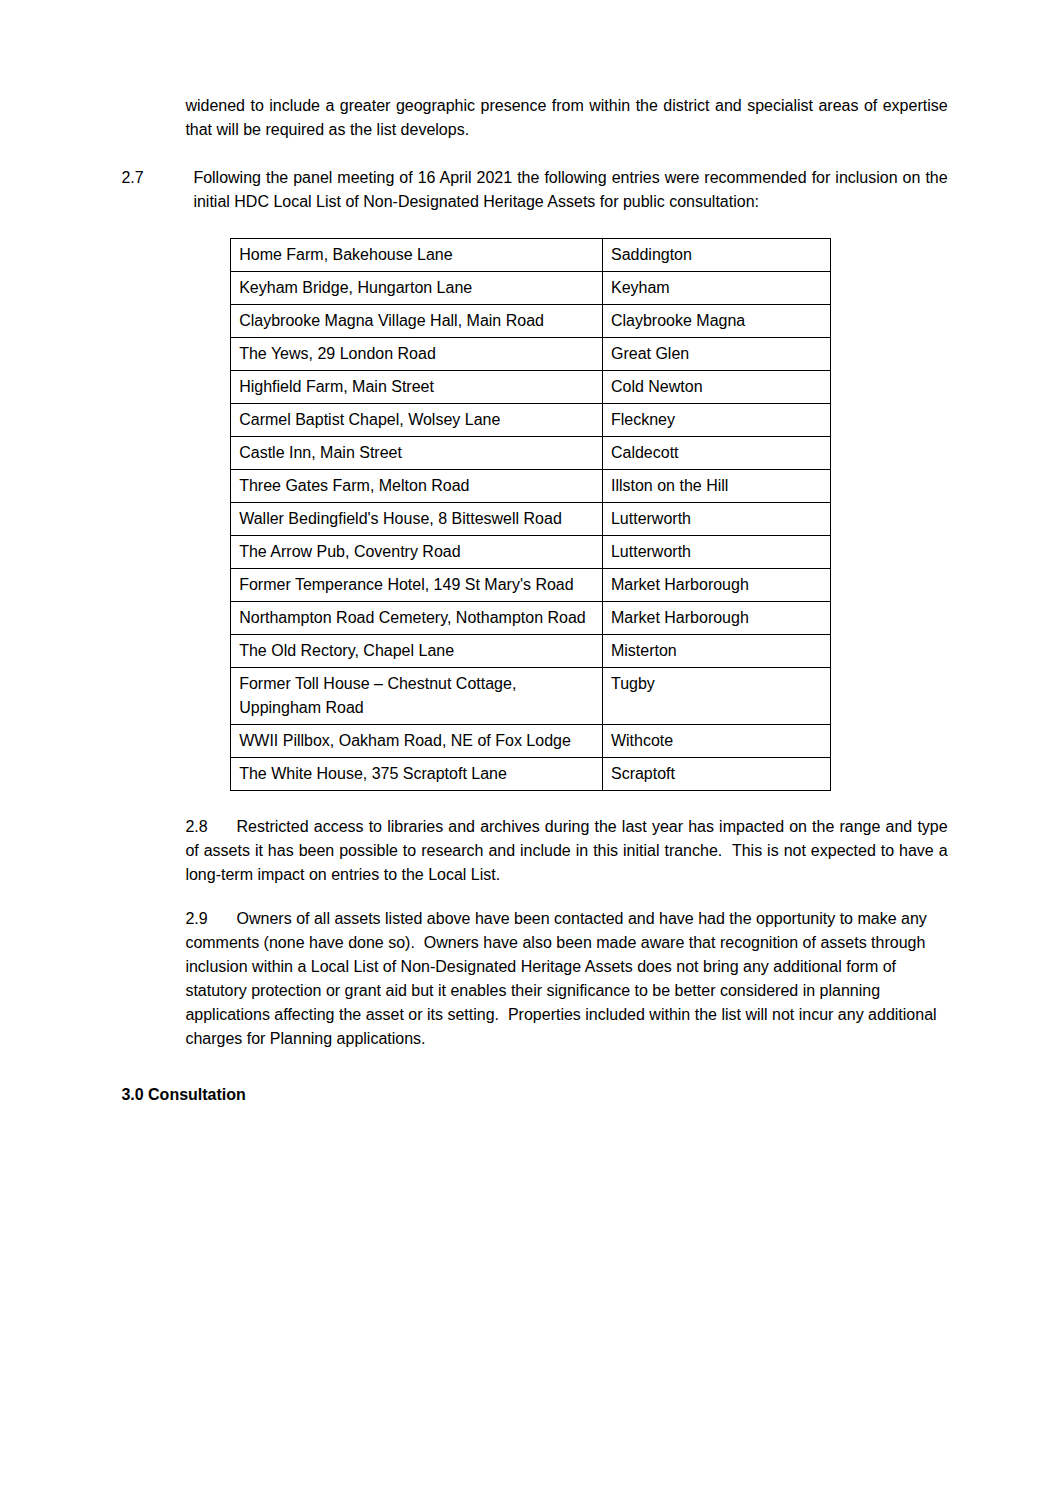widened to include a greater geographic presence from within the district and specialist areas of expertise that will be required as the list develops.
2.7
Following the panel meeting of 16 April 2021 the following entries were recommended for inclusion on the initial HDC Local List of Non-Designated Heritage Assets for public consultation:
| Home Farm, Bakehouse Lane | Saddington |
| Keyham Bridge, Hungarton Lane | Keyham |
| Claybrooke Magna Village Hall, Main Road | Claybrooke Magna |
| The Yews, 29 London Road | Great Glen |
| Highfield Farm, Main Street | Cold Newton |
| Carmel Baptist Chapel, Wolsey Lane | Fleckney |
| Castle Inn, Main Street | Caldecott |
| Three Gates Farm, Melton Road | Illston on the Hill |
| Waller Bedingfield's House, 8 Bitteswell Road | Lutterworth |
| The Arrow Pub, Coventry Road | Lutterworth |
| Former Temperance Hotel, 149 St Mary's Road | Market Harborough |
| Northampton Road Cemetery, Nothampton Road | Market Harborough |
| The Old Rectory, Chapel Lane | Misterton |
| Former Toll House – Chestnut Cottage, Uppingham Road | Tugby |
| WWII Pillbox, Oakham Road, NE of Fox Lodge | Withcote |
| The White House, 375 Scraptoft Lane | Scraptoft |
2.8 Restricted access to libraries and archives during the last year has impacted on the range and type of assets it has been possible to research and include in this initial tranche. This is not expected to have a long-term impact on entries to the Local List.
2.9 Owners of all assets listed above have been contacted and have had the opportunity to make any comments (none have done so). Owners have also been made aware that recognition of assets through inclusion within a Local List of Non-Designated Heritage Assets does not bring any additional form of statutory protection or grant aid but it enables their significance to be better considered in planning applications affecting the asset or its setting. Properties included within the list will not incur any additional charges for Planning applications.
3.0 Consultation